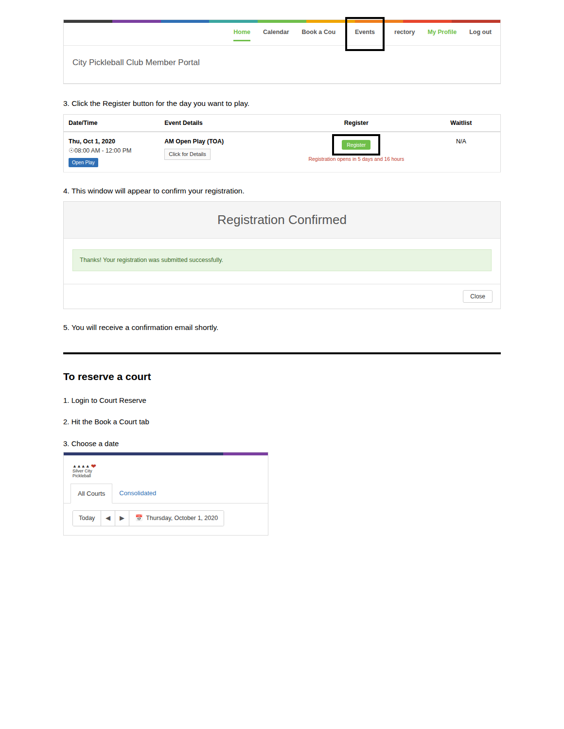Home Calendar Book a Cou Events rectory My Profile Log out
City Pickleball Club Member Portal
3. Click the Register button for the day you want to play.
| Date/Time | Event Details | Register | Waitlist |
| --- | --- | --- | --- |
| Thu, Oct 1, 2020 ☉08:00 AM - 12:00 PM Open Play | AM Open Play (TOA) Click for Details | Register Registration opens in 5 days and 16 hours | N/A |
4. This window will appear to confirm your registration.
Registration Confirmed
Thanks! Your registration was submitted successfully.
Close
5. You will receive a confirmation email shortly.
To reserve a court
1. Login to Court Reserve
2. Hit the Book a Court tab
3. Choose a date
▲▲▲▲❤
Silver City
Pickleball
All Courts
Consolidated
Today ◀ ▶ 📅Thursday, October 1, 2020